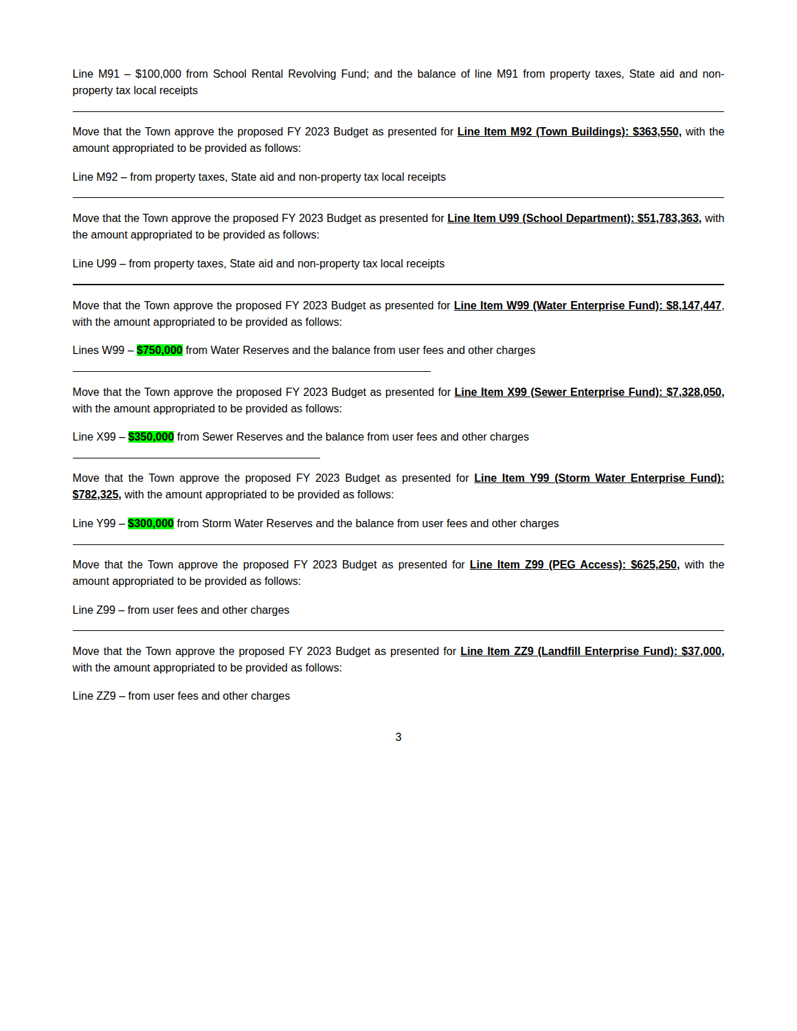Line M91 – $100,000 from School Rental Revolving Fund; and the balance of line M91 from property taxes, State aid and non-property tax local receipts
Move that the Town approve the proposed FY 2023 Budget as presented for Line Item M92 (Town Buildings): $363,550, with the amount appropriated to be provided as follows:
Line M92 – from property taxes, State aid and non-property tax local receipts
Move that the Town approve the proposed FY 2023 Budget as presented for Line Item U99 (School Department): $51,783,363, with the amount appropriated to be provided as follows:
Line U99 – from property taxes, State aid and non-property tax local receipts
Move that the Town approve the proposed FY 2023 Budget as presented for Line Item W99 (Water Enterprise Fund): $8,147,447, with the amount appropriated to be provided as follows:
Lines W99 – $750,000 from Water Reserves and the balance from user fees and other charges
Move that the Town approve the proposed FY 2023 Budget as presented for Line Item X99 (Sewer Enterprise Fund): $7,328,050, with the amount appropriated to be provided as follows:
Line X99 – $350,000 from Sewer Reserves and the balance from user fees and other charges
Move that the Town approve the proposed FY 2023 Budget as presented for Line Item Y99 (Storm Water Enterprise Fund): $782,325, with the amount appropriated to be provided as follows:
Line Y99 – $300,000 from Storm Water Reserves and the balance from user fees and other charges
Move that the Town approve the proposed FY 2023 Budget as presented for Line Item Z99 (PEG Access): $625,250, with the amount appropriated to be provided as follows:
Line Z99 – from user fees and other charges
Move that the Town approve the proposed FY 2023 Budget as presented for Line Item ZZ9 (Landfill Enterprise Fund): $37,000, with the amount appropriated to be provided as follows:
Line ZZ9 – from user fees and other charges
3